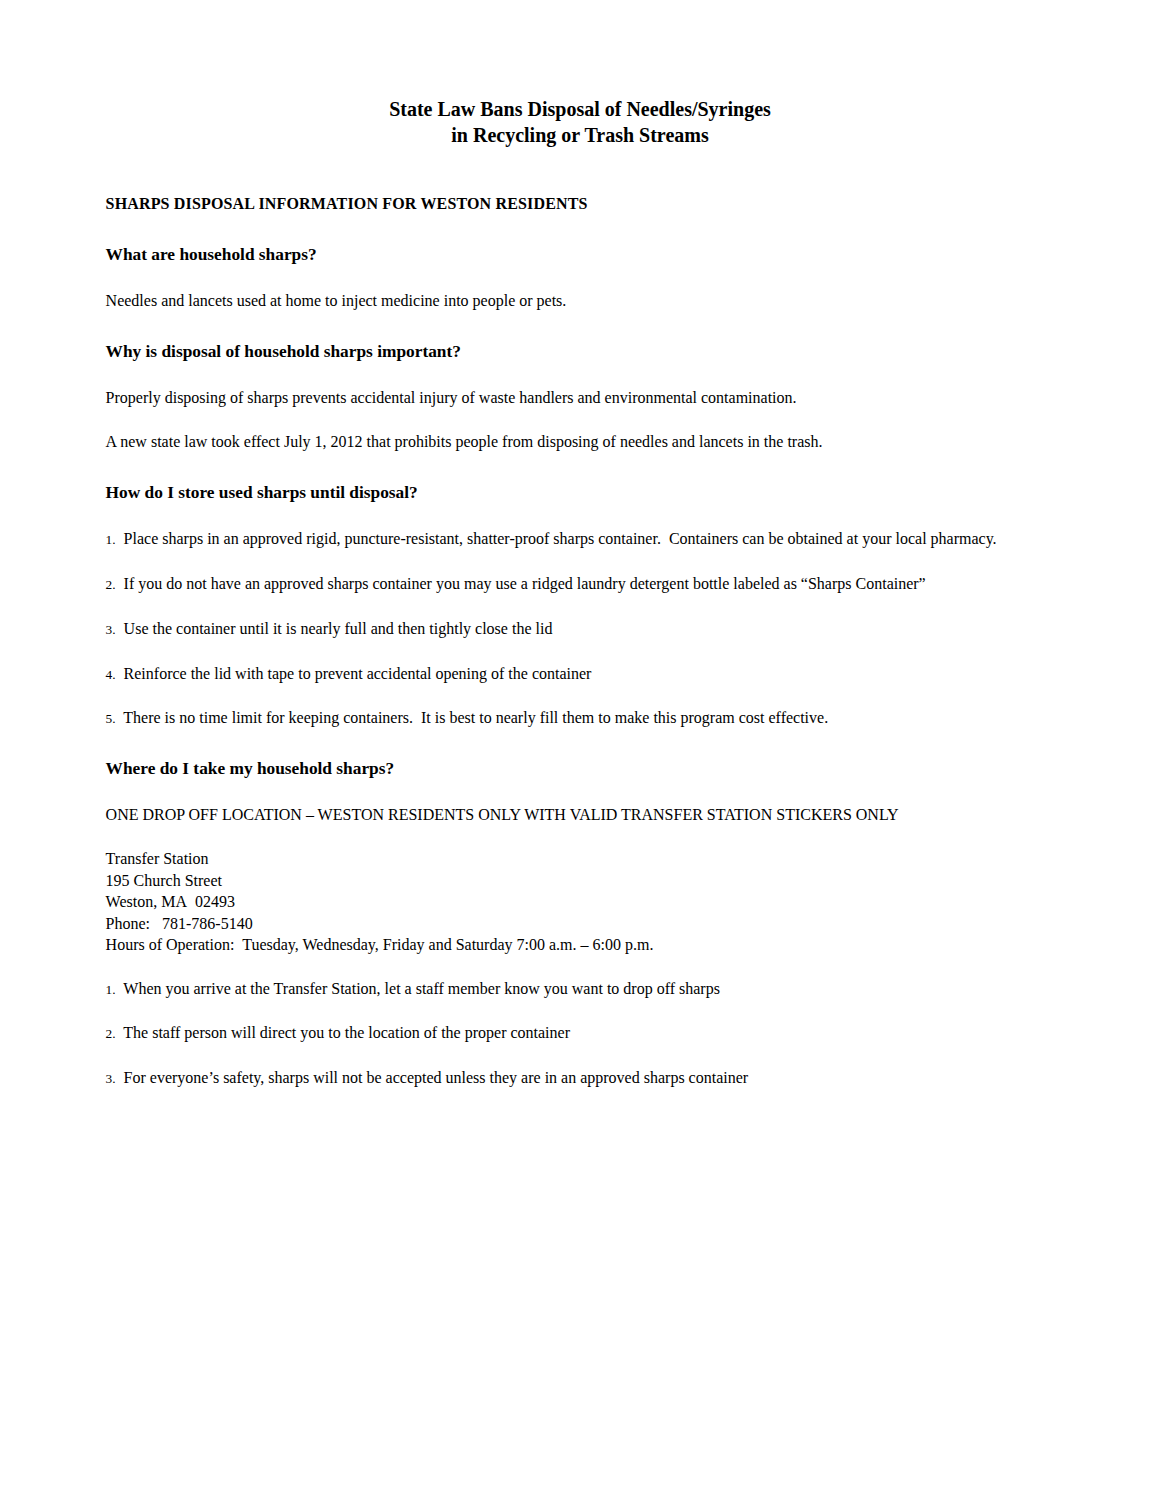State Law Bans Disposal of Needles/Syringes
in Recycling or Trash Streams
SHARPS DISPOSAL INFORMATION FOR WESTON RESIDENTS
What are household sharps?
Needles and lancets used at home to inject medicine into people or pets.
Why is disposal of household sharps important?
Properly disposing of sharps prevents accidental injury of waste handlers and environmental contamination.
A new state law took effect July 1, 2012 that prohibits people from disposing of needles and lancets in the trash.
How do I store used sharps until disposal?
1. Place sharps in an approved rigid, puncture-resistant, shatter-proof sharps container. Containers can be obtained at your local pharmacy.
2. If you do not have an approved sharps container you may use a ridged laundry detergent bottle labeled as “Sharps Container”
3. Use the container until it is nearly full and then tightly close the lid
4. Reinforce the lid with tape to prevent accidental opening of the container
5. There is no time limit for keeping containers. It is best to nearly fill them to make this program cost effective.
Where do I take my household sharps?
ONE DROP OFF LOCATION – WESTON RESIDENTS ONLY WITH VALID TRANSFER STATION STICKERS ONLY
Transfer Station
195 Church Street
Weston, MA 02493
Phone: 781-786-5140
Hours of Operation: Tuesday, Wednesday, Friday and Saturday 7:00 a.m. – 6:00 p.m.
1. When you arrive at the Transfer Station, let a staff member know you want to drop off sharps
2. The staff person will direct you to the location of the proper container
3. For everyone’s safety, sharps will not be accepted unless they are in an approved sharps container